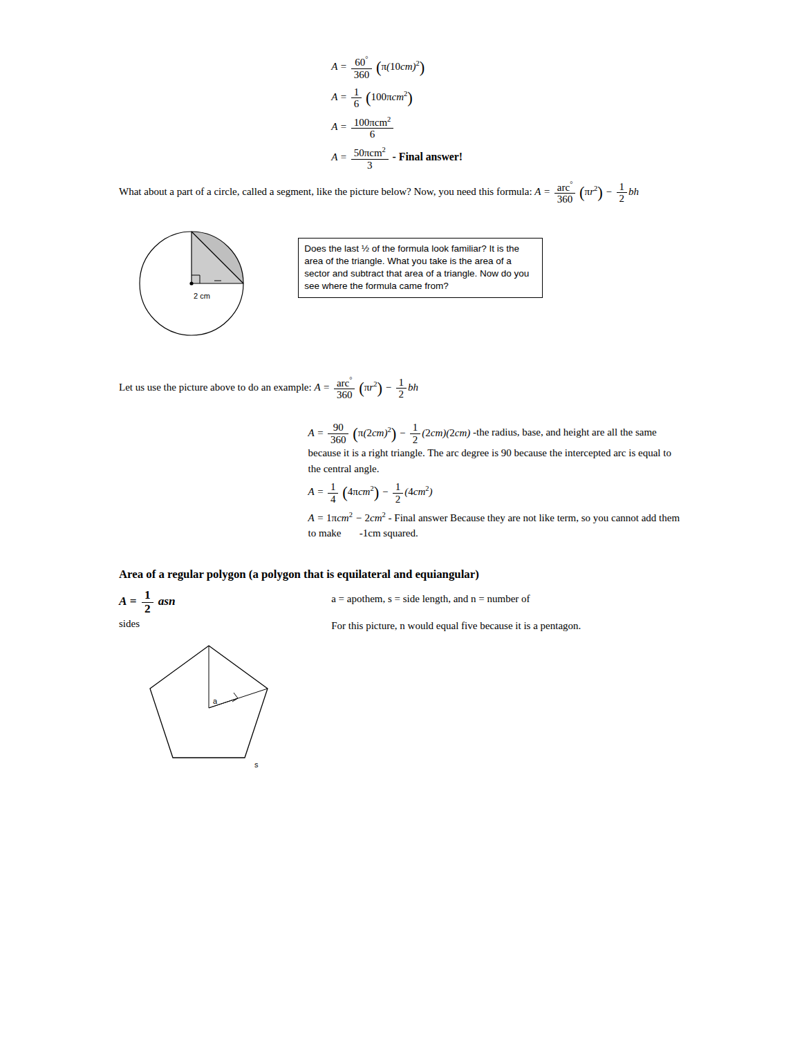A = 60°360 (π(10cm)2)
A = 16 (100 πcm2)
A = 100 πcm26
A = 50 πcm23 - Final answer!
What about a part of a circle, called a segment, like the picture below? Now, you need this formula: A = arc°360 (πr2) − 12bh
2 cm
Does the last ½ of the formula look familiar? It is the area of the triangle. What you take is the area of a sector and subtract that area of a triangle. Now do you see where the formula came from?
Let us use the picture above to do an example: A = arc°360 (πr2) − 12bh
A = 90360 (π(2cm)2) − 12(2cm)(2cm) -the radius, base, and height are all the same because it is a right triangle. The arc degree is 90 because the intercepted arc is equal to the central angle.
A = 14 (4 πcm2) − 12(4cm2)
A = 1 πcm2 − 2cm2 - Final answer Because they are not like term, so you cannot add them to make -1cm squared.
Area of a regular polygon (a polygon that is equilateral and equiangular)
A = 12 asn
sides
a s
a = apothem, s = side length, and n = number of
For this picture, n would equal five because it is a pentagon.